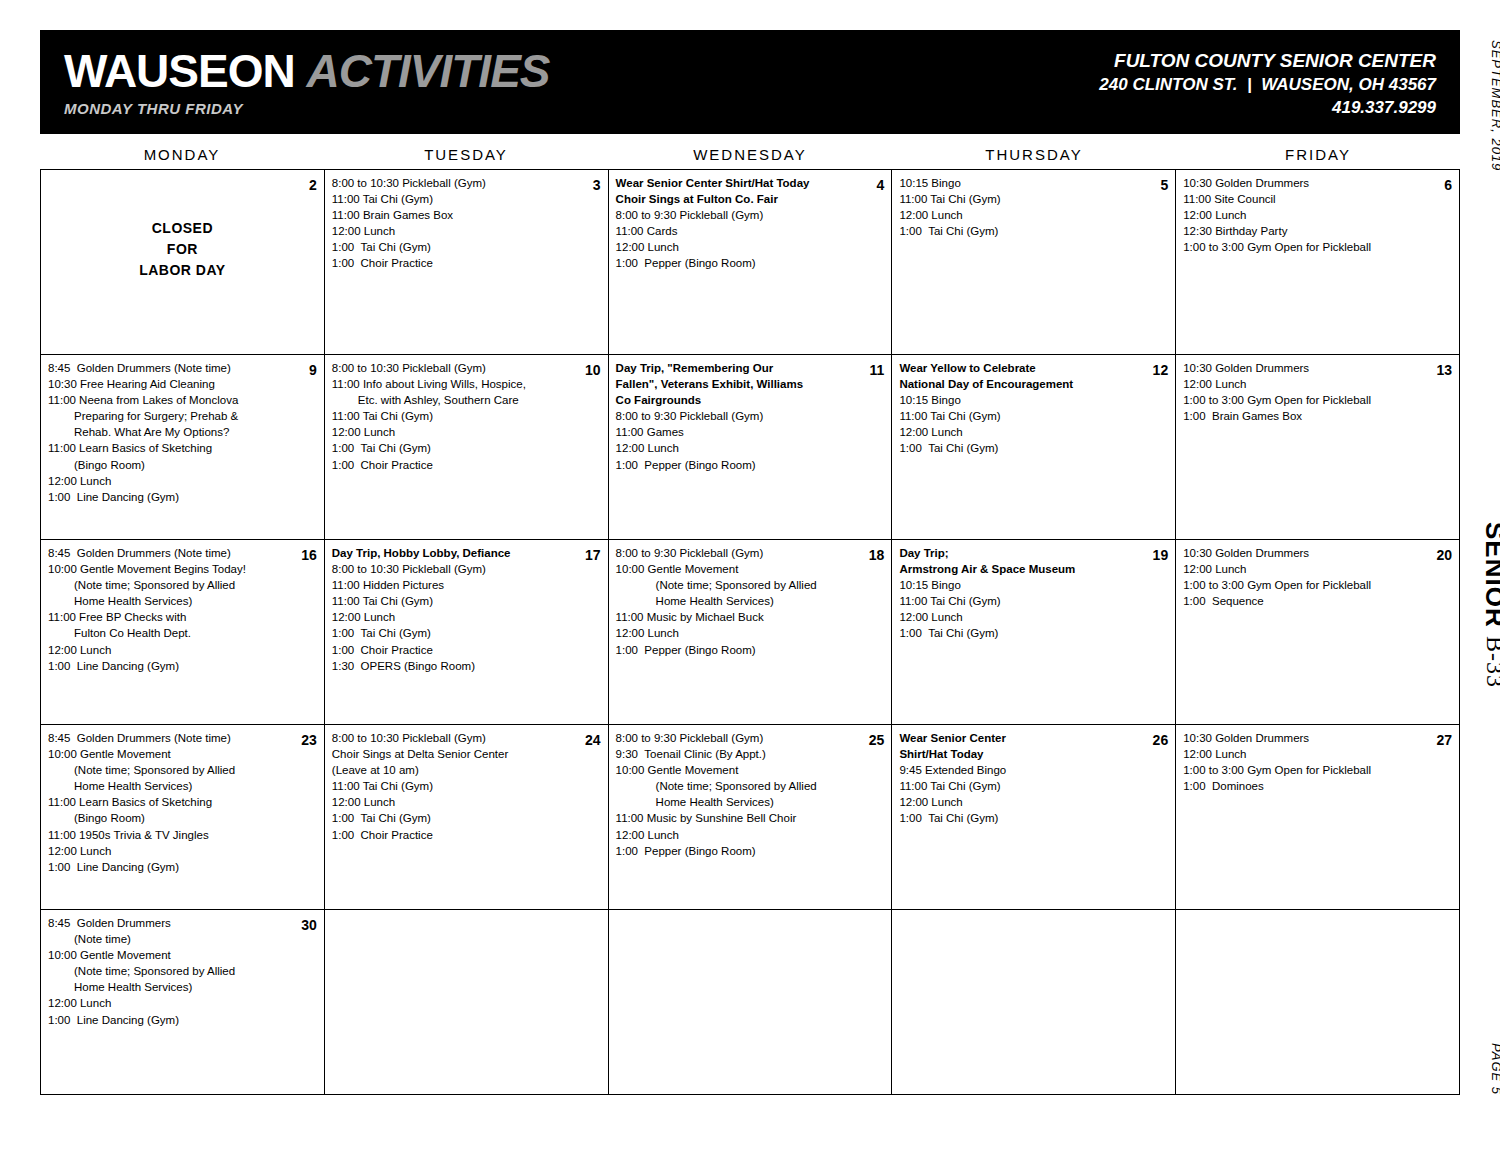SEPTEMBER, 2019
SENIOR B-33
PAGE 5
WAUSEON ACTIVITIES
MONDAY THRU FRIDAY
FULTON COUNTY SENIOR CENTER
240 CLINTON ST. | WAUSEON, OH 43567
419.337.9299
MONDAY
TUESDAY
WEDNESDAY
THURSDAY
FRIDAY
| 2 CLOSED FOR LABOR DAY | 3 8:00 to 10:30 Pickleball (Gym) 11:00 Tai Chi (Gym) 11:00 Brain Games Box 12:00 Lunch 1:00 Tai Chi (Gym) 1:00 Choir Practice | 4 Wear Senior Center Shirt/Hat Today Choir Sings at Fulton Co. Fair 8:00 to 9:30 Pickleball (Gym) 11:00 Cards 12:00 Lunch 1:00 Pepper (Bingo Room) | 5 10:15 Bingo 11:00 Tai Chi (Gym) 12:00 Lunch 1:00 Tai Chi (Gym) | 6 10:30 Golden Drummers 11:00 Site Council 12:00 Lunch 12:30 Birthday Party 1:00 to 3:00 Gym Open for Pickleball |
| 9 8:45 Golden Drummers (Note time) 10:30 Free Hearing Aid Cleaning 11:00 Neena from Lakes of Monclova Preparing for Surgery; Prehab & Rehab. What Are My Options? 11:00 Learn Basics of Sketching (Bingo Room) 12:00 Lunch 1:00 Line Dancing (Gym) | 10 8:00 to 10:30 Pickleball (Gym) 11:00 Info about Living Wills, Hospice, Etc. with Ashley, Southern Care 11:00 Tai Chi (Gym) 12:00 Lunch 1:00 Tai Chi (Gym) 1:00 Choir Practice | 11 Day Trip, "Remembering Our Fallen", Veterans Exhibit, Williams Co Fairgrounds 8:00 to 9:30 Pickleball (Gym) 11:00 Games 12:00 Lunch 1:00 Pepper (Bingo Room) | 12 Wear Yellow to Celebrate National Day of Encouragement 10:15 Bingo 11:00 Tai Chi (Gym) 12:00 Lunch 1:00 Tai Chi (Gym) | 13 10:30 Golden Drummers 12:00 Lunch 1:00 to 3:00 Gym Open for Pickleball 1:00 Brain Games Box |
| 16 8:45 Golden Drummers (Note time) 10:00 Gentle Movement Begins Today! (Note time; Sponsored by Allied Home Health Services) 11:00 Free BP Checks with Fulton Co Health Dept. 12:00 Lunch 1:00 Line Dancing (Gym) | 17 Day Trip, Hobby Lobby, Defiance 8:00 to 10:30 Pickleball (Gym) 11:00 Hidden Pictures 11:00 Tai Chi (Gym) 12:00 Lunch 1:00 Tai Chi (Gym) 1:00 Choir Practice 1:30 OPERS (Bingo Room) | 18 8:00 to 9:30 Pickleball (Gym) 10:00 Gentle Movement (Note time; Sponsored by Allied Home Health Services) 11:00 Music by Michael Buck 12:00 Lunch 1:00 Pepper (Bingo Room) | 19 Day Trip; Armstrong Air & Space Museum 10:15 Bingo 11:00 Tai Chi (Gym) 12:00 Lunch 1:00 Tai Chi (Gym) | 20 10:30 Golden Drummers 12:00 Lunch 1:00 to 3:00 Gym Open for Pickleball 1:00 Sequence |
| 23 8:45 Golden Drummers (Note time) 10:00 Gentle Movement (Note time; Sponsored by Allied Home Health Services) 11:00 Learn Basics of Sketching (Bingo Room) 11:00 1950s Trivia & TV Jingles 12:00 Lunch 1:00 Line Dancing (Gym) | 24 8:00 to 10:30 Pickleball (Gym) Choir Sings at Delta Senior Center (Leave at 10 am) 11:00 Tai Chi (Gym) 12:00 Lunch 1:00 Tai Chi (Gym) 1:00 Choir Practice | 25 8:00 to 9:30 Pickleball (Gym) 9:30 Toenail Clinic (By Appt.) 10:00 Gentle Movement (Note time; Sponsored by Allied Home Health Services) 11:00 Music by Sunshine Bell Choir 12:00 Lunch 1:00 Pepper (Bingo Room) | 26 Wear Senior Center Shirt/Hat Today 9:45 Extended Bingo 11:00 Tai Chi (Gym) 12:00 Lunch 1:00 Tai Chi (Gym) | 27 10:30 Golden Drummers 12:00 Lunch 1:00 to 3:00 Gym Open for Pickleball 1:00 Dominoes |
| 30 8:45 Golden Drummers (Note time) 10:00 Gentle Movement (Note time; Sponsored by Allied Home Health Services) 12:00 Lunch 1:00 Line Dancing (Gym) | | | | |